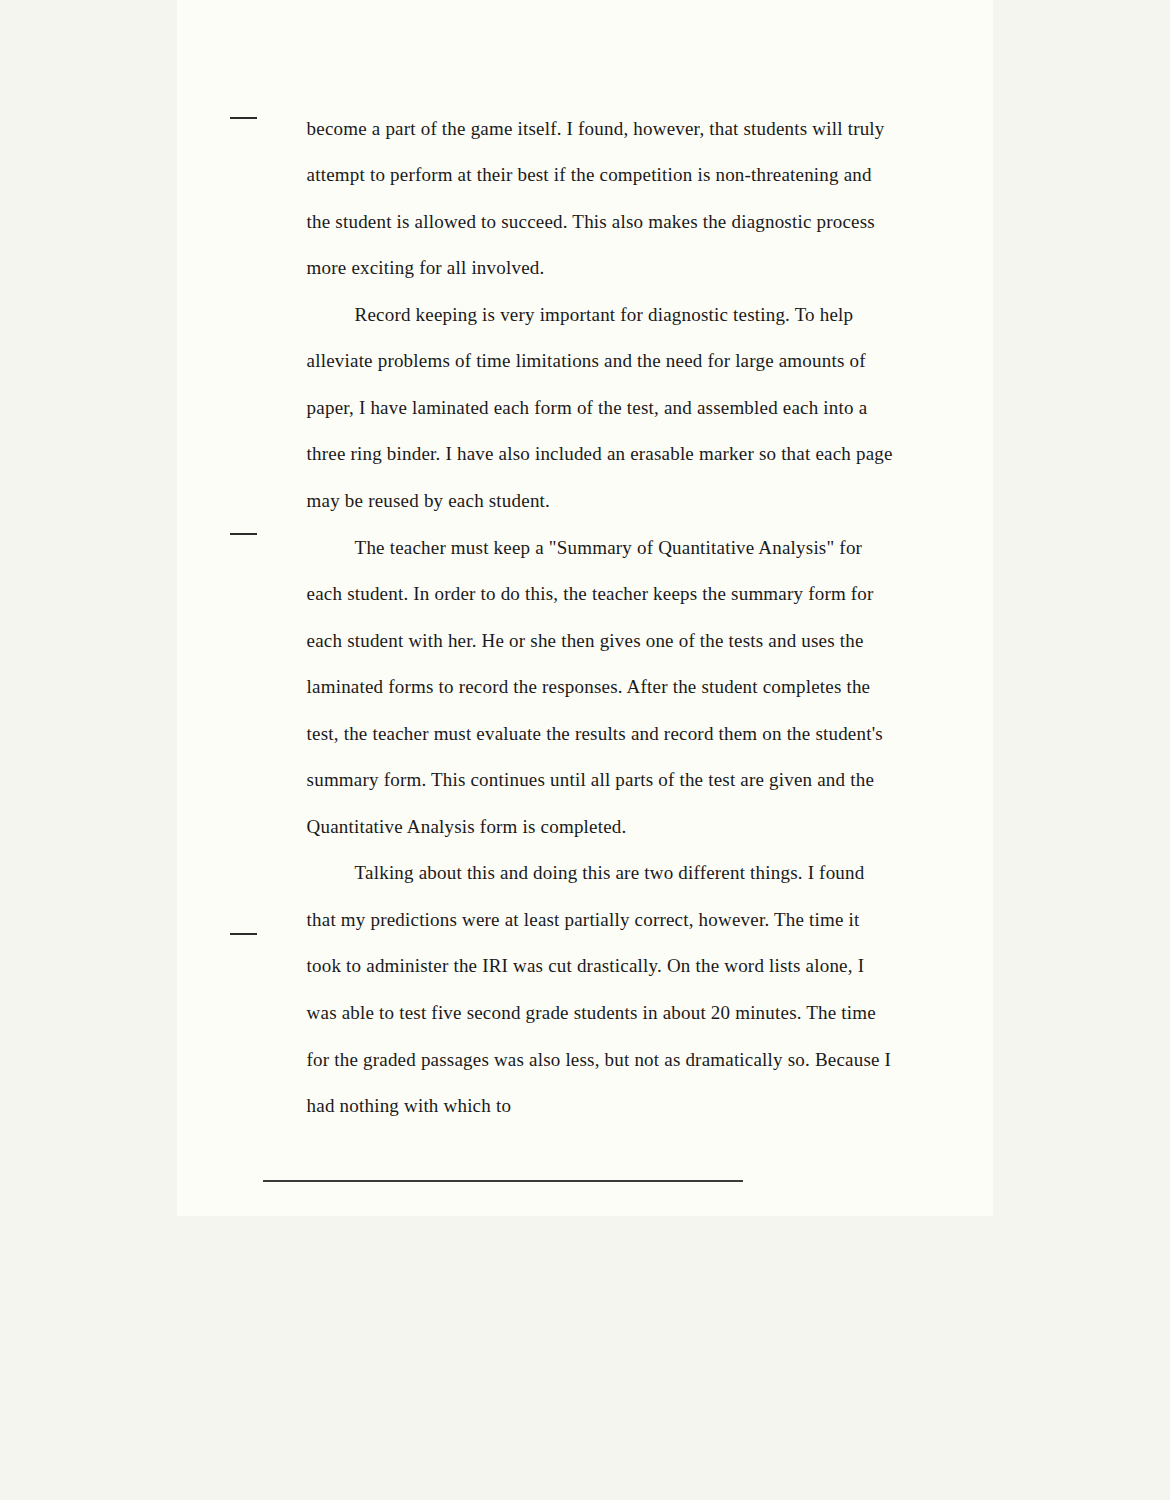become a part of the game itself. I found, however, that students will truly attempt to perform at their best if the competition is non-threatening and the student is allowed to succeed. This also makes the diagnostic process more exciting for all involved.
Record keeping is very important for diagnostic testing. To help alleviate problems of time limitations and the need for large amounts of paper, I have laminated each form of the test, and assembled each into a three ring binder. I have also included an erasable marker so that each page may be reused by each student.
The teacher must keep a "Summary of Quantitative Analysis" for each student. In order to do this, the teacher keeps the summary form for each student with her. He or she then gives one of the tests and uses the laminated forms to record the responses. After the student completes the test, the teacher must evaluate the results and record them on the student's summary form. This continues until all parts of the test are given and the Quantitative Analysis form is completed.
Talking about this and doing this are two different things. I found that my predictions were at least partially correct, however. The time it took to administer the IRI was cut drastically. On the word lists alone, I was able to test five second grade students in about 20 minutes. The time for the graded passages was also less, but not as dramatically so. Because I had nothing with which to